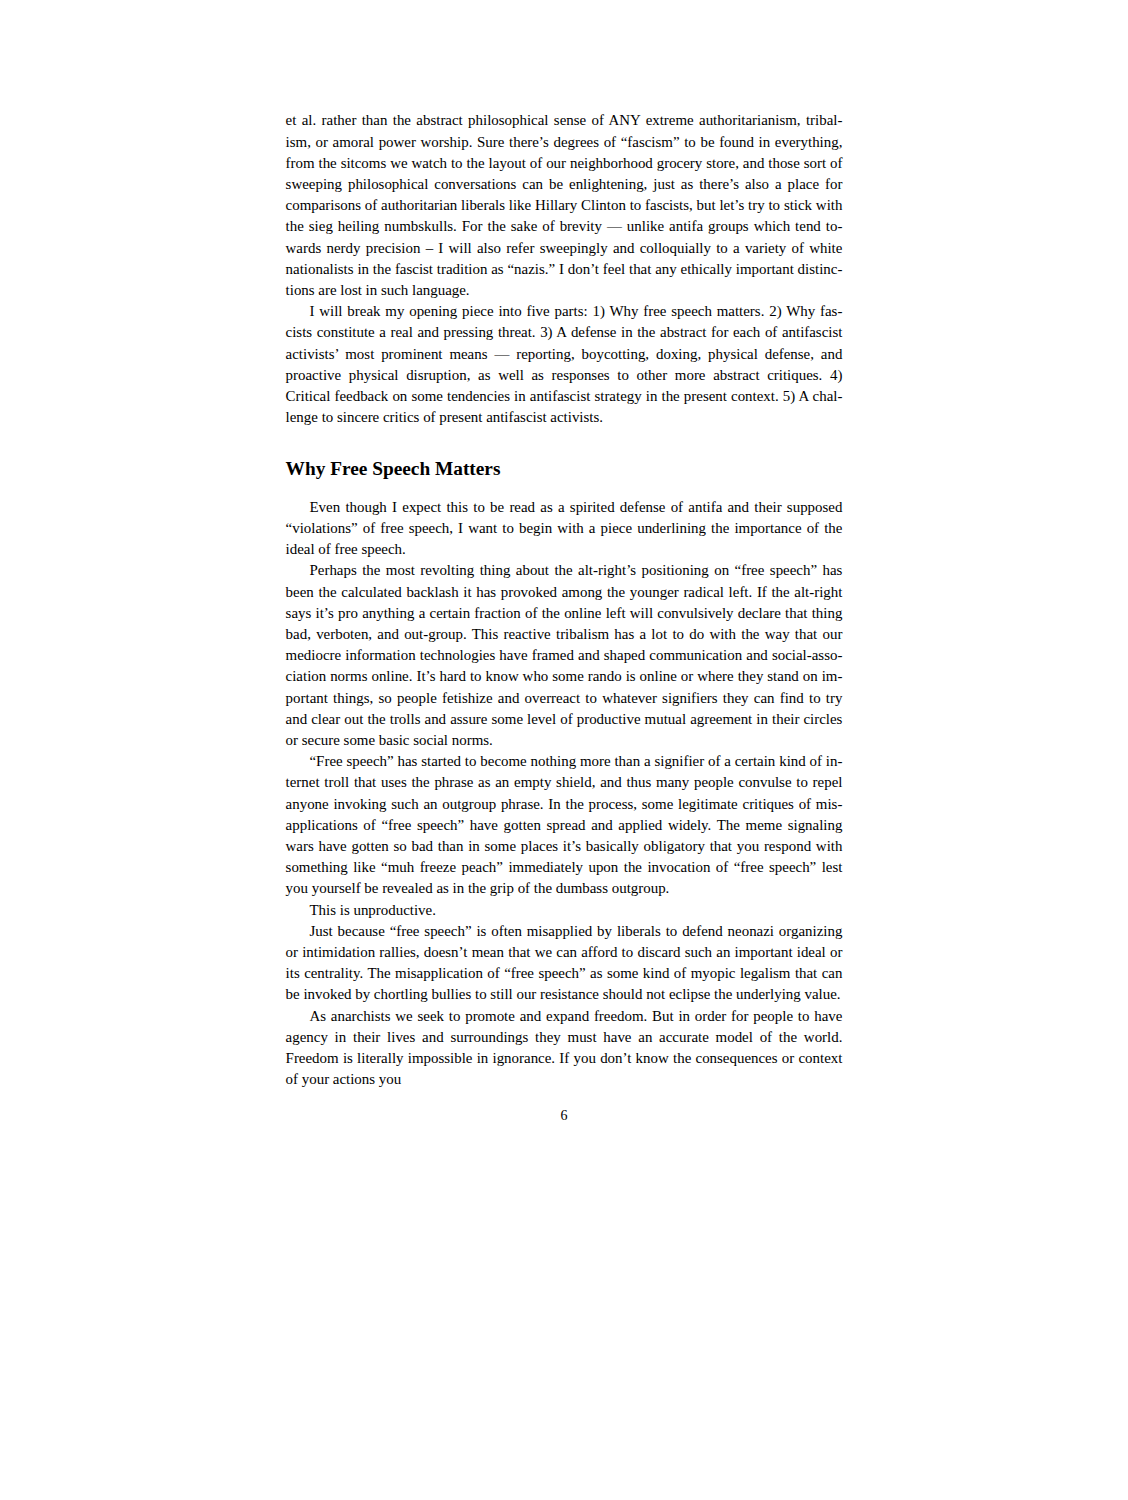et al. rather than the abstract philosophical sense of ANY extreme authoritarianism, tribalism, or amoral power worship. Sure there’s degrees of “fascism” to be found in everything, from the sitcoms we watch to the layout of our neighborhood grocery store, and those sort of sweeping philosophical conversations can be enlightening, just as there’s also a place for comparisons of authoritarian liberals like Hillary Clinton to fascists, but let’s try to stick with the sieg heiling numbskulls. For the sake of brevity — unlike antifa groups which tend towards nerdy precision – I will also refer sweepingly and colloquially to a variety of white nationalists in the fascist tradition as “nazis.” I don’t feel that any ethically important distinctions are lost in such language.
I will break my opening piece into five parts: 1) Why free speech matters. 2) Why fascists constitute a real and pressing threat. 3) A defense in the abstract for each of antifascist activists’ most prominent means — reporting, boycotting, doxing, physical defense, and proactive physical disruption, as well as responses to other more abstract critiques. 4) Critical feedback on some tendencies in antifascist strategy in the present context. 5) A challenge to sincere critics of present antifascist activists.
Why Free Speech Matters
Even though I expect this to be read as a spirited defense of antifa and their supposed “violations” of free speech, I want to begin with a piece underlining the importance of the ideal of free speech.
Perhaps the most revolting thing about the alt-right’s positioning on “free speech” has been the calculated backlash it has provoked among the younger radical left. If the alt-right says it’s pro anything a certain fraction of the online left will convulsively declare that thing bad, verboten, and out-group. This reactive tribalism has a lot to do with the way that our mediocre information technologies have framed and shaped communication and social-association norms online. It’s hard to know who some rando is online or where they stand on important things, so people fetishize and overreact to whatever signifiers they can find to try and clear out the trolls and assure some level of productive mutual agreement in their circles or secure some basic social norms.
“Free speech” has started to become nothing more than a signifier of a certain kind of internet troll that uses the phrase as an empty shield, and thus many people convulse to repel anyone invoking such an outgroup phrase. In the process, some legitimate critiques of misapplications of “free speech” have gotten spread and applied widely. The meme signaling wars have gotten so bad than in some places it’s basically obligatory that you respond with something like “muh freeze peach” immediately upon the invocation of “free speech” lest you yourself be revealed as in the grip of the dumbass outgroup.
This is unproductive.
Just because “free speech” is often misapplied by liberals to defend neonazi organizing or intimidation rallies, doesn’t mean that we can afford to discard such an important ideal or its centrality. The misapplication of “free speech” as some kind of myopic legalism that can be invoked by chortling bullies to still our resistance should not eclipse the underlying value.
As anarchists we seek to promote and expand freedom. But in order for people to have agency in their lives and surroundings they must have an accurate model of the world. Freedom is literally impossible in ignorance. If you don’t know the consequences or context of your actions you
6